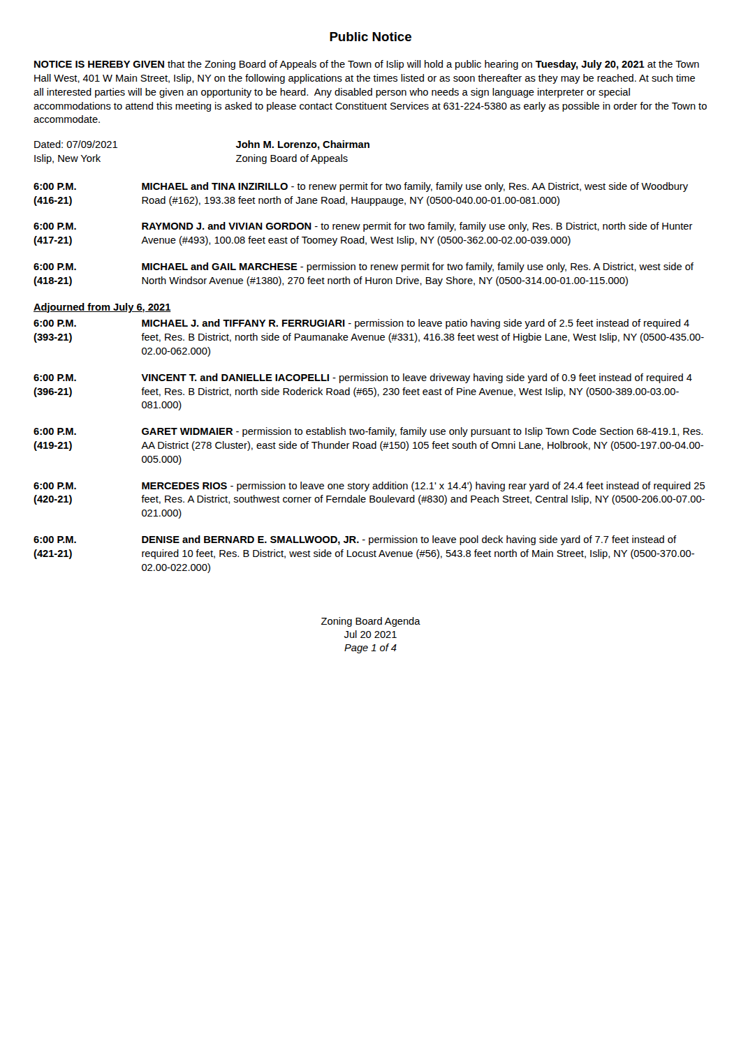Public Notice
NOTICE IS HEREBY GIVEN that the Zoning Board of Appeals of the Town of Islip will hold a public hearing on Tuesday, July 20, 2021 at the Town Hall West, 401 W Main Street, Islip, NY on the following applications at the times listed or as soon thereafter as they may be reached. At such time all interested parties will be given an opportunity to be heard. Any disabled person who needs a sign language interpreter or special accommodations to attend this meeting is asked to please contact Constituent Services at 631-224-5380 as early as possible in order for the Town to accommodate.
| Dated: 07/09/2021 Islip, New York | John M. Lorenzo, Chairman Zoning Board of Appeals |
| 6:00 P.M. (416-21) | MICHAEL and TINA INZIRILLO - to renew permit for two family, family use only, Res. AA District, west side of Woodbury Road (#162), 193.38 feet north of Jane Road, Hauppauge, NY (0500-040.00-01.00-081.000) |
| 6:00 P.M. (417-21) | RAYMOND J. and VIVIAN GORDON - to renew permit for two family, family use only, Res. B District, north side of Hunter Avenue (#493), 100.08 feet east of Toomey Road, West Islip, NY (0500-362.00-02.00-039.000) |
| 6:00 P.M. (418-21) | MICHAEL and GAIL MARCHESE - permission to renew permit for two family, family use only, Res. A District, west side of North Windsor Avenue (#1380), 270 feet north of Huron Drive, Bay Shore, NY (0500-314.00-01.00-115.000) |
Adjourned from July 6, 2021
| 6:00 P.M. (393-21) | MICHAEL J. and TIFFANY R. FERRUGIARI - permission to leave patio having side yard of 2.5 feet instead of required 4 feet, Res. B District, north side of Paumanake Avenue (#331), 416.38 feet west of Higbie Lane, West Islip, NY (0500-435.00-02.00-062.000) |
| 6:00 P.M. (396-21) | VINCENT T. and DANIELLE IACOPELLI - permission to leave driveway having side yard of 0.9 feet instead of required 4 feet, Res. B District, north side Roderick Road (#65), 230 feet east of Pine Avenue, West Islip, NY (0500-389.00-03.00-081.000) |
| 6:00 P.M. (419-21) | GARET WIDMAIER - permission to establish two-family, family use only pursuant to Islip Town Code Section 68-419.1, Res. AA District (278 Cluster), east side of Thunder Road (#150) 105 feet south of Omni Lane, Holbrook, NY (0500-197.00-04.00-005.000) |
| 6:00 P.M. (420-21) | MERCEDES RIOS - permission to leave one story addition (12.1' x 14.4') having rear yard of 24.4 feet instead of required 25 feet, Res. A District, southwest corner of Ferndale Boulevard (#830) and Peach Street, Central Islip, NY (0500-206.00-07.00-021.000) |
| 6:00 P.M. (421-21) | DENISE and BERNARD E. SMALLWOOD, JR. - permission to leave pool deck having side yard of 7.7 feet instead of required 10 feet, Res. B District, west side of Locust Avenue (#56), 543.8 feet north of Main Street, Islip, NY (0500-370.00-02.00-022.000) |
Zoning Board Agenda
Jul 20 2021
Page 1 of 4